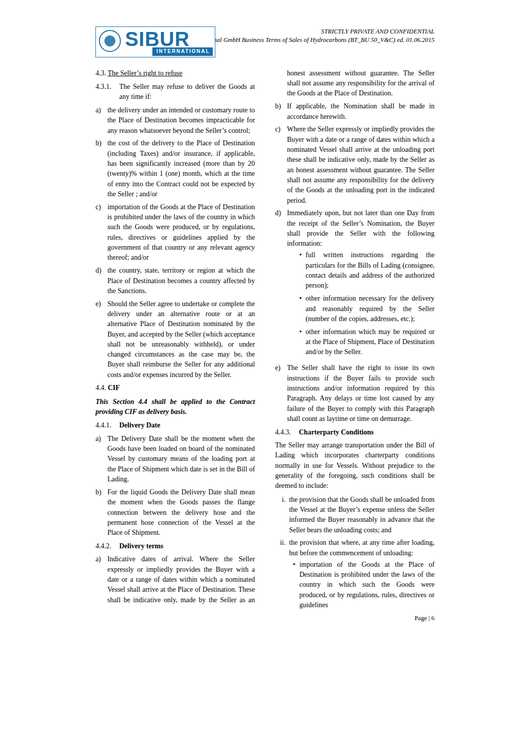SIBUR
INTERNATIONAL
STRICTLY PRIVATE AND CONFIDENTIAL
SIBUR International GmbH Business Terms of Sales of Hydrocarbons (BT_BU 50_V&C) ed. 01.06.2015
4.3. The Seller’s right to refuse
4.3.1.
The Seller may refuse to deliver the Goods at any time if:
a) the delivery under an intended or customary route to the Place of Destination becomes impracticable for any reason whatsoever beyond the Seller’s control;
b) the cost of the delivery to the Place of Destination (including Taxes) and/or insurance, if applicable, has been significantly increased (more than by 20 (twenty)% within 1 (one) month, which at the time of entry into the Contract could not be expected by the Seller ; and/or
c) importation of the Goods at the Place of Destination is prohibited under the laws of the country in which such the Goods were produced, or by regulations, rules, directives or guidelines applied by the government of that country or any relevant agency thereof; and/or
d) the country, state, territory or region at which the Place of Destination becomes a country affected by the Sanctions.
e) Should the Seller agree to undertake or complete the delivery under an alternative route or at an alternative Place of Destination nominated by the Buyer, and accepted by the Seller (which acceptance shall not be unreasonably withheld), or under changed circumstances as the case may be, the Buyer shall reimburse the Seller for any additional costs and/or expenses incurred by the Seller.
4.4. CIF
This Section 4.4 shall be applied to the Contract providing CIF as delivery basis.
4.4.1.
Delivery Date
a) The Delivery Date shall be the moment when the Goods have been loaded on board of the nominated Vessel by customary means of the loading port at the Place of Shipment which date is set in the Bill of Lading.
b) For the liquid Goods the Delivery Date shall mean the moment when the Goods passes the flange connection between the delivery hose and the permanent hose connection of the Vessel at the Place of Shipment.
4.4.2.
Delivery terms
a) Indicative dates of arrival. Where the Seller expressly or impliedly provides the Buyer with a date or a range of dates within which a nominated Vessel shall arrive at the Place of Destination. These shall be indicative only, made by the Seller as an honest assessment without guarantee. The Seller shall not assume any responsibility for the arrival of the Goods at the Place of Destination.
b) If applicable, the Nomination shall be made in accordance herewith.
c) Where the Seller expressly or impliedly provides the Buyer with a date or a range of dates within which a nominated Vessel shall arrive at the unloading port these shall be indicative only, made by the Seller as an honest assessment without guarantee. The Seller shall not assume any responsibility for the delivery of the Goods at the unloading port in the indicated period.
d) Immediately upon, but not later than one Day from the receipt of the Seller’s Nomination, the Buyer shall provide the Seller with the following information:
full written instructions regarding the particulars for the Bills of Lading (consignee, contact details and address of the authorized person);
other information necessary for the delivery and reasonably required by the Seller (number of the copies, addresses, etc.);
other information which may be required or at the Place of Shipment, Place of Destination and/or by the Seller.
e) The Seller shall have the right to issue its own instructions if the Buyer fails to provide such instructions and/or information required by this Paragraph. Any delays or time lost caused by any failure of the Buyer to comply with this Paragraph shall count as laytime or time on demurrage.
4.4.3.
Charterparty Conditions
The Seller may arrange transportation under the Bill of Lading which incorporates charterparty conditions normally in use for Vessels. Without prejudice to the generality of the foregoing, such conditions shall be deemed to include:
i. the provision that the Goods shall be unloaded from the Vessel at the Buyer’s expense unless the Seller informed the Buyer reasonably in advance that the Seller bears the unloading costs; and
ii. the provision that where, at any time after loading, but before the commencement of unloading:
importation of the Goods at the Place of Destination is prohibited under the laws of the country in which such the Goods were produced, or by regulations, rules, directives or guidelines
Page | 6